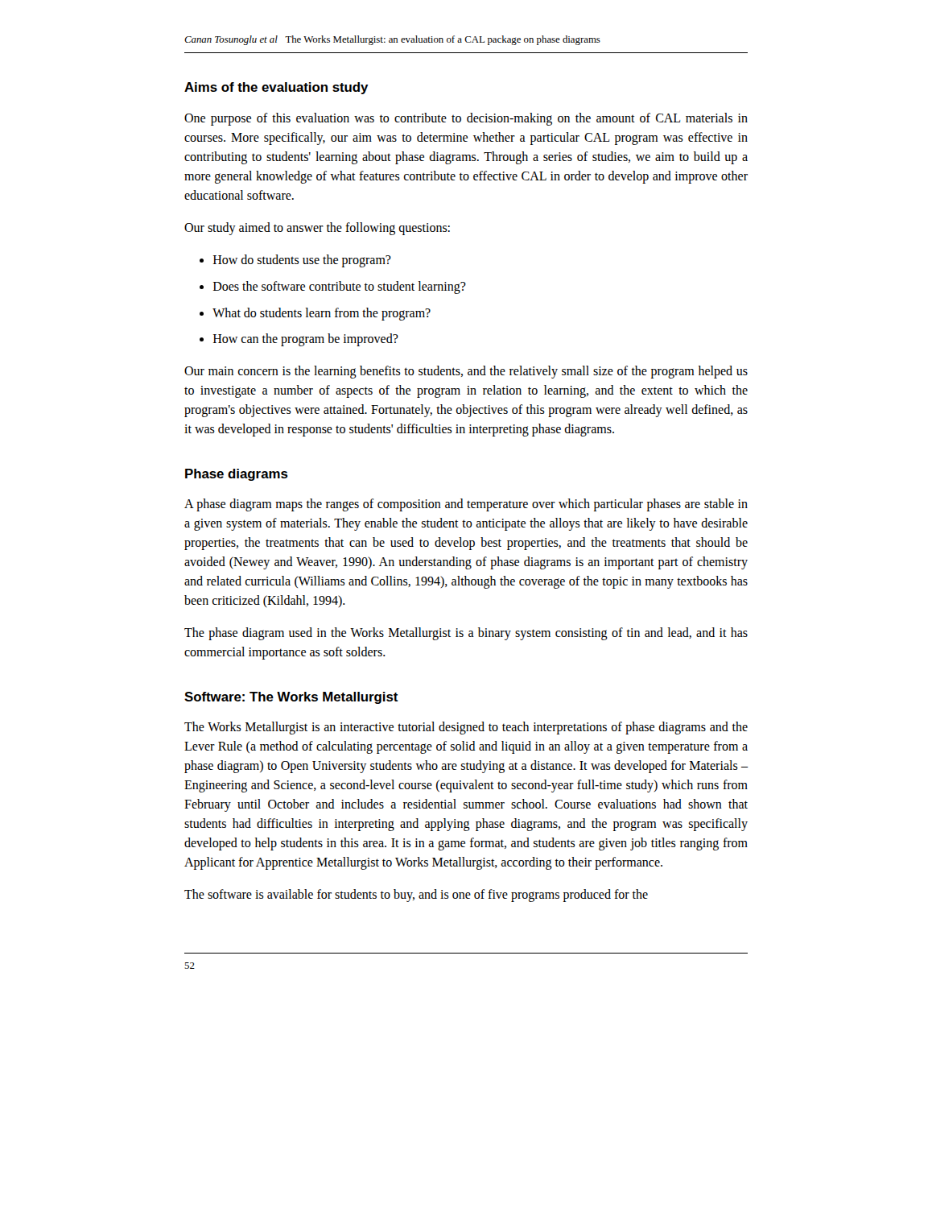Canan Tosunoglu et al The Works Metallurgist: an evaluation of a CAL package on phase diagrams
Aims of the evaluation study
One purpose of this evaluation was to contribute to decision-making on the amount of CAL materials in courses. More specifically, our aim was to determine whether a particular CAL program was effective in contributing to students' learning about phase diagrams. Through a series of studies, we aim to build up a more general knowledge of what features contribute to effective CAL in order to develop and improve other educational software.
Our study aimed to answer the following questions:
How do students use the program?
Does the software contribute to student learning?
What do students learn from the program?
How can the program be improved?
Our main concern is the learning benefits to students, and the relatively small size of the program helped us to investigate a number of aspects of the program in relation to learning, and the extent to which the program's objectives were attained. Fortunately, the objectives of this program were already well defined, as it was developed in response to students' difficulties in interpreting phase diagrams.
Phase diagrams
A phase diagram maps the ranges of composition and temperature over which particular phases are stable in a given system of materials. They enable the student to anticipate the alloys that are likely to have desirable properties, the treatments that can be used to develop best properties, and the treatments that should be avoided (Newey and Weaver, 1990). An understanding of phase diagrams is an important part of chemistry and related curricula (Williams and Collins, 1994), although the coverage of the topic in many textbooks has been criticized (Kildahl, 1994).
The phase diagram used in the Works Metallurgist is a binary system consisting of tin and lead, and it has commercial importance as soft solders.
Software: The Works Metallurgist
The Works Metallurgist is an interactive tutorial designed to teach interpretations of phase diagrams and the Lever Rule (a method of calculating percentage of solid and liquid in an alloy at a given temperature from a phase diagram) to Open University students who are studying at a distance. It was developed for Materials – Engineering and Science, a second-level course (equivalent to second-year full-time study) which runs from February until October and includes a residential summer school. Course evaluations had shown that students had difficulties in interpreting and applying phase diagrams, and the program was specifically developed to help students in this area. It is in a game format, and students are given job titles ranging from Applicant for Apprentice Metallurgist to Works Metallurgist, according to their performance.
The software is available for students to buy, and is one of five programs produced for the
52